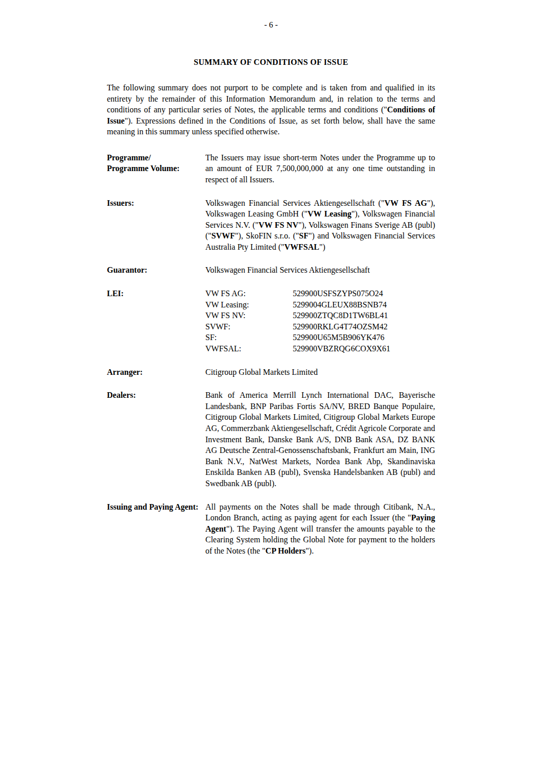- 6 -
Summary of Conditions of Issue
The following summary does not purport to be complete and is taken from and qualified in its entirety by the remainder of this Information Memorandum and, in relation to the terms and conditions of any particular series of Notes, the applicable terms and conditions ("Conditions of Issue"). Expressions defined in the Conditions of Issue, as set forth below, shall have the same meaning in this summary unless specified otherwise.
| Programme/ Programme Volume: | The Issuers may issue short-term Notes under the Programme up to an amount of EUR 7,500,000,000 at any one time outstanding in respect of all Issuers. |
| Issuers: | Volkswagen Financial Services Aktiengesellschaft (" VW FS AG "), Volkswagen Leasing GmbH (" VW Leasing "), Volkswagen Financial Services N.V. (" VW FS NV "), Volkswagen Finans Sverige AB (publ) (" SVWF "), SkoFIN s.r.o. (" SF ") and Volkswagen Financial Services Australia Pty Limited (" VWFSAL ") |
| Guarantor: | Volkswagen Financial Services Aktiengesellschaft |
| LEI: | / VW FS AG: / 529900USFSZYPS075O24 / / VW Leasing: / 5299004GLEUX88BSNB74 / / VW FS NV: / 529900ZTQC8D1TW6BL41 / / SVWF: / 529900RKLG4T74OZSM42 / / SF: / 529900U65M5B906YK476 / / VWFSAL: / 529900VBZRQG6COX9X61 / |
| Arranger: | Citigroup Global Markets Limited |
| Dealers: | Bank of America Merrill Lynch International DAC, Bayerische Landesbank, BNP Paribas Fortis SA/NV, BRED Banque Populaire, Citigroup Global Markets Limited, Citigroup Global Markets Europe AG, Commerzbank Aktiengesellschaft, Crédit Agricole Corporate and Investment Bank, Danske Bank A/S, DNB Bank ASA, DZ BANK AG Deutsche Zentral-Genossenschaftsbank, Frankfurt am Main, ING Bank N.V., NatWest Markets, Nordea Bank Abp, Skandinaviska Enskilda Banken AB (publ), Svenska Handelsbanken AB (publ) and Swedbank AB (publ). |
| Issuing and Paying Agent: | All payments on the Notes shall be made through Citibank, N.A., London Branch, acting as paying agent for each Issuer (the " Paying Agent "). The Paying Agent will transfer the amounts payable to the Clearing System holding the Global Note for payment to the holders of the Notes (the " CP Holders "). |